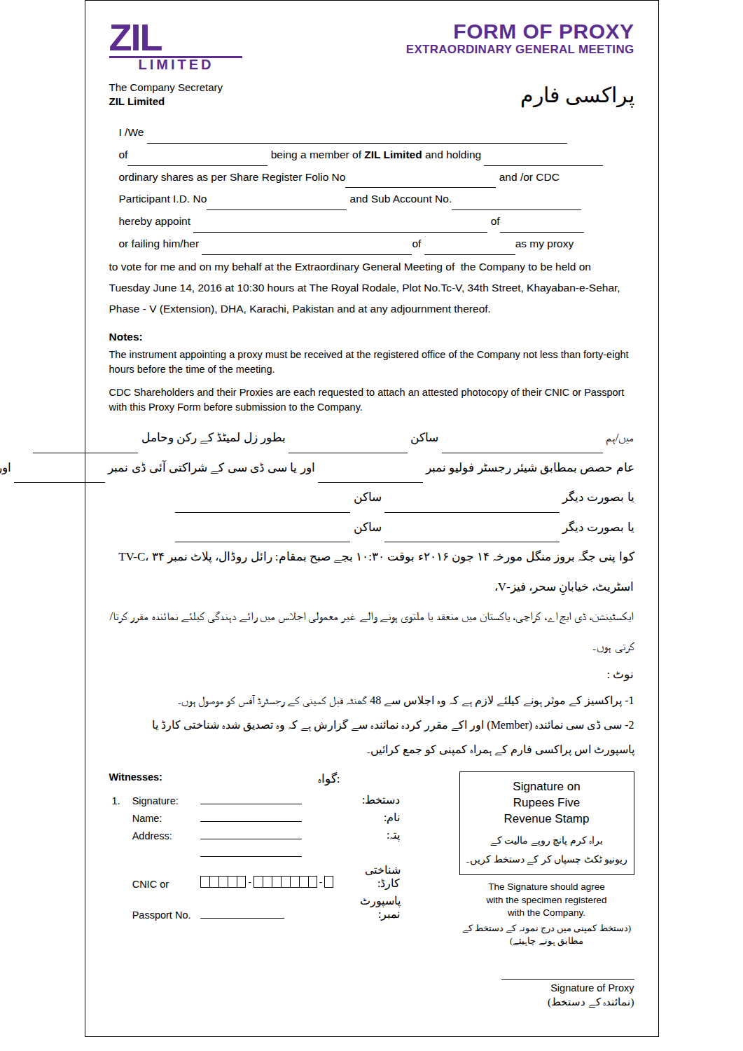ZIL
LIMITED
FORM OF PROXY
EXTRAORDINARY GENERAL MEETING
The Company Secretary
ZIL Limited
پراکسی فارم
I /We
of being a member of ZIL Limited and holding
ordinary shares as per Share Register Folio No and /or CDC
Participant I.D. No and Sub Account No.
hereby appoint of
or failing him/her of as my proxy
to vote for me and on my behalf at the Extraordinary General Meeting of the Company to be held on Tuesday June 14, 2016 at 10:30 hours at The Royal Rodale, Plot No.Tc-V, 34th Street, Khayaban-e-Sehar, Phase - V (Extension), DHA, Karachi, Pakistan and at any adjournment thereof.
Notes:
The instrument appointing a proxy must be received at the registered office of the Company not less than forty-eight hours before the time of the meeting.
CDC Shareholders and their Proxies are each requested to attach an attested photocopy of their CNIC or Passport with this Proxy Form before submission to the Company.
میں/ہم ساکن بطور زل لمیٹڈ کے رکن وحامل
عام حصص بمطابق شیئر رجسٹر فولیو نمبر اور یا سی ڈی سی کے شراکتی آئی ڈی نمبر اور ذیلی کھاتہ نمبر
یا بصورت دیگر ساکن
یا بصورت دیگر ساکن
کوا پنی جگہ بروز منگل مورخہ ۱۴ جون ۲۰۱۶ء بوقت ۱۰:۳۰ بجے صبح بمقام: رائل روڈال، پلاٹ نمبر TV-C، ۳۴ اسٹریٹ، خیابانِ سحر، فیز-V،
ایکسٹینشن، ڈی ایچ اے، کراچی، پاکستان میں منعقد یا ملتوی ہونے والے غیر معمولی اجلاس میں رائے دہندگی کیلئے نمائندہ مقرر کرتا/کرتی ہوں۔
نوٹ :
1- پراکسیز کے موثر ہونے کیلئے لازم ہے کہ وہ اجلاس سے 48 گھنٹہ قبل کمپنی کے رجسٹرڈ آفس کو موصول ہوں۔
2- سی ڈی سی نمائندہ (Member) اور اکے مقرر کردہ نمائندہ سے گزارش ہے کہ وہ تصدیق شدہ شناختی کارڈ یا پاسپورٹ اس پراکسی فارم کے ہمراہ کمپنی کو جمع کرائیں۔
Witnesses: گواہ:
| 1. | Signature: | | دستخط: |
| | Name: | | نام: |
| | Address: | | پتہ: |
| | CNIC or | - - | شناختی کارڈ: |
| | Passport No. | | پاسپورٹ نمبر: |
Signature on
Rupees Five
Revenue Stamp
براہ کرم پانچ روپے مالیت کے
ریونیو ٹکٹ چسپاں کر کے دستخط کریں۔
The Signature should agree
with the specimen registered
with the Company.
(دستخط کمپنی میں درج نمونہ کے دستخط کے مطابق ہونے چاہیئے)
Signature of Proxy
(نمائندہ کے دستخط)